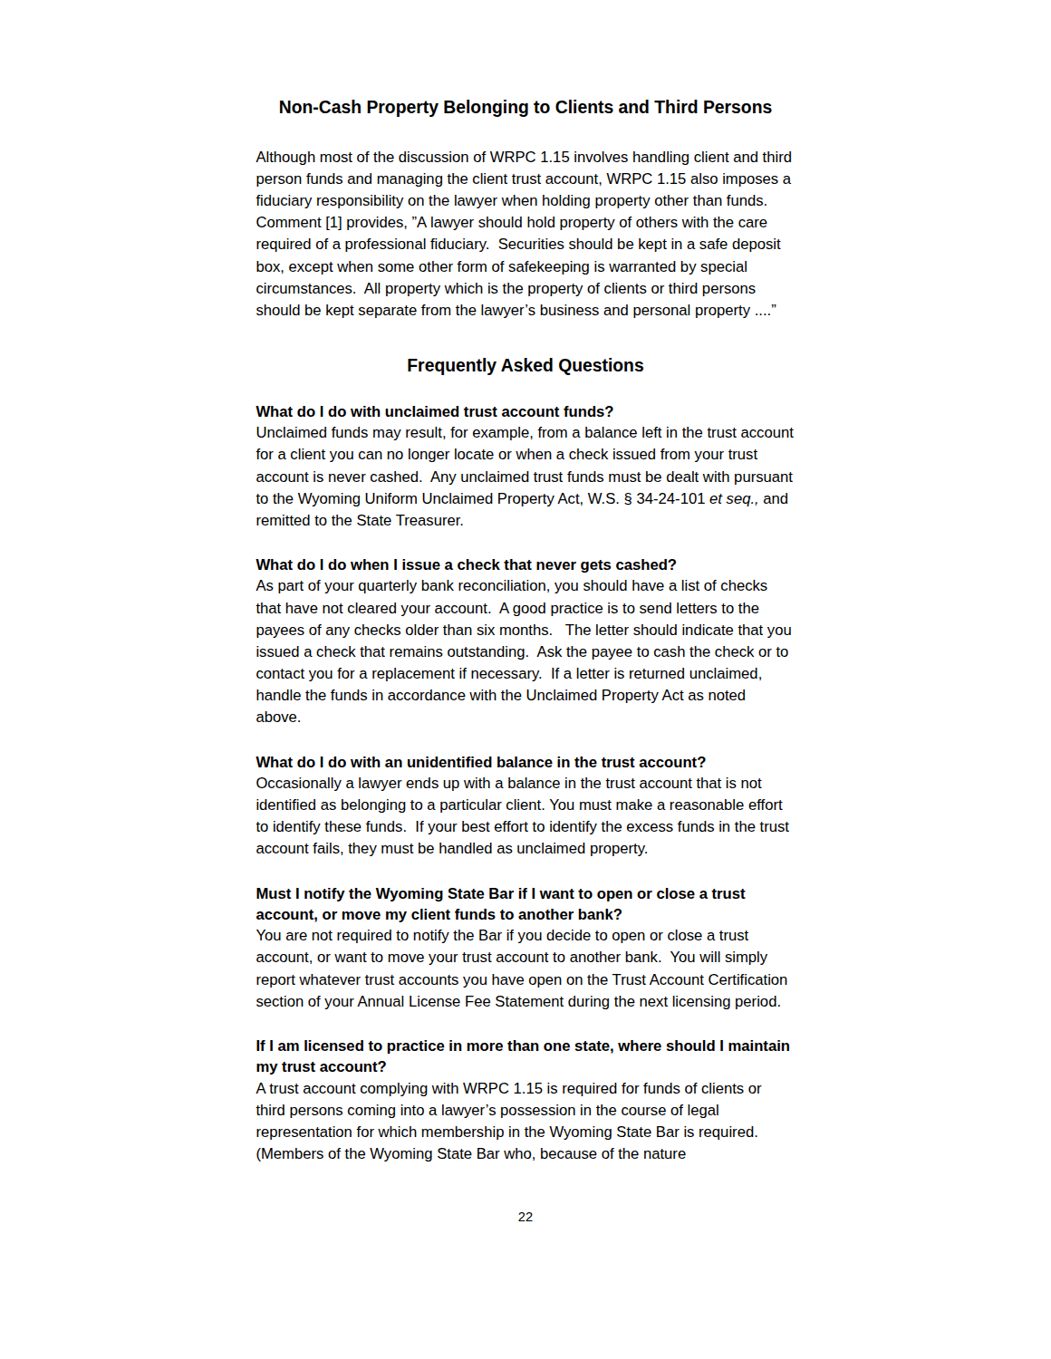Non-Cash Property Belonging to Clients and Third Persons
Although most of the discussion of WRPC 1.15 involves handling client and third person funds and managing the client trust account, WRPC 1.15 also imposes a fiduciary responsibility on the lawyer when holding property other than funds. Comment [1] provides, ”A lawyer should hold property of others with the care required of a professional fiduciary. Securities should be kept in a safe deposit box, except when some other form of safekeeping is warranted by special circumstances. All property which is the property of clients or third persons should be kept separate from the lawyer’s business and personal property ....”
Frequently Asked Questions
What do I do with unclaimed trust account funds?
Unclaimed funds may result, for example, from a balance left in the trust account for a client you can no longer locate or when a check issued from your trust account is never cashed. Any unclaimed trust funds must be dealt with pursuant to the Wyoming Uniform Unclaimed Property Act, W.S. § 34-24-101 et seq., and remitted to the State Treasurer.
What do I do when I issue a check that never gets cashed?
As part of your quarterly bank reconciliation, you should have a list of checks that have not cleared your account. A good practice is to send letters to the payees of any checks older than six months. The letter should indicate that you issued a check that remains outstanding. Ask the payee to cash the check or to contact you for a replacement if necessary. If a letter is returned unclaimed, handle the funds in accordance with the Unclaimed Property Act as noted above.
What do I do with an unidentified balance in the trust account?
Occasionally a lawyer ends up with a balance in the trust account that is not identified as belonging to a particular client. You must make a reasonable effort to identify these funds. If your best effort to identify the excess funds in the trust account fails, they must be handled as unclaimed property.
Must I notify the Wyoming State Bar if I want to open or close a trust account, or move my client funds to another bank?
You are not required to notify the Bar if you decide to open or close a trust account, or want to move your trust account to another bank. You will simply report whatever trust accounts you have open on the Trust Account Certification section of your Annual License Fee Statement during the next licensing period.
If I am licensed to practice in more than one state, where should I maintain my trust account?
A trust account complying with WRPC 1.15 is required for funds of clients or third persons coming into a lawyer’s possession in the course of legal representation for which membership in the Wyoming State Bar is required. (Members of the Wyoming State Bar who, because of the nature
22